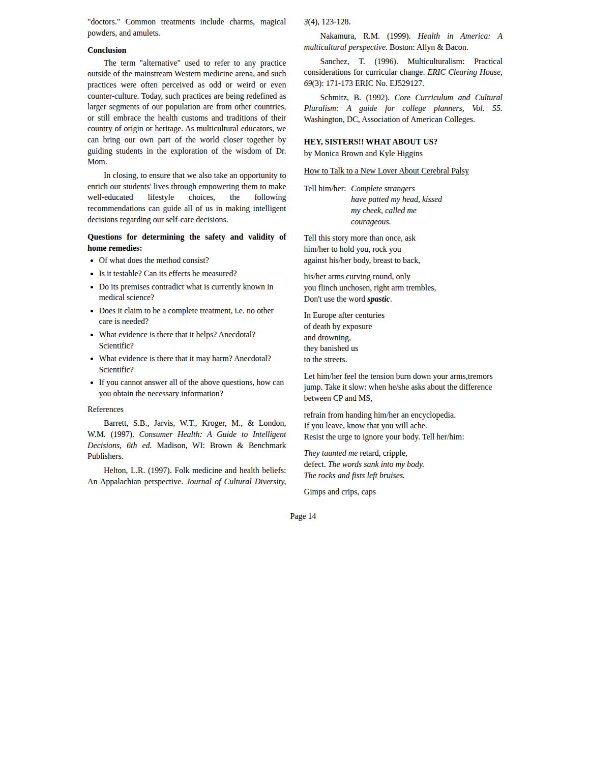"doctors." Common treatments include charms, magical powders, and amulets.
Conclusion
The term "alternative" used to refer to any practice outside of the mainstream Western medicine arena, and such practices were often perceived as odd or weird or even counter-culture. Today, such practices are being redefined as larger segments of our population are from other countries, or still embrace the health customs and traditions of their country of origin or heritage. As multicultural educators, we can bring our own part of the world closer together by guiding students in the exploration of the wisdom of Dr. Mom.
In closing, to ensure that we also take an opportunity to enrich our students' lives through empowering them to make well-educated lifestyle choices, the following recommendations can guide all of us in making intelligent decisions regarding our self-care decisions.
Questions for determining the safety and validity of home remedies:
Of what does the method consist?
Is it testable? Can its effects be measured?
Do its premises contradict what is currently known in medical science?
Does it claim to be a complete treatment, i.e. no other care is needed?
What evidence is there that it helps? Anecdotal? Scientific?
What evidence is there that it may harm? Anecdotal? Scientific?
If you cannot answer all of the above questions, how can you obtain the necessary information?
References
Barrett, S.B., Jarvis, W.T., Kroger, M., & London, W.M. (1997). Consumer Health: A Guide to Intelligent Decisions, 6th ed. Madison, WI: Brown & Benchmark Publishers.
Helton, L.R. (1997). Folk medicine and health beliefs: An Appalachian perspective. Journal of Cultural Diversity, 3(4), 123-128.
Nakamura, R.M. (1999). Health in America: A multicultural perspective. Boston: Allyn & Bacon.
Sanchez, T. (1996). Multiculturalism: Practical considerations for curricular change. ERIC Clearing House, 69(3): 171-173 ERIC No. EJ529127.
Schmitz, B. (1992). Core Curriculum and Cultural Pluralism: A guide for college planners, Vol. 55. Washington, DC, Association of American Colleges.
HEY, SISTERS!! WHAT ABOUT US?
by Monica Brown and Kyle Higgins
How to Talk to a New Lover About Cerebral Palsy
Tell him/her: Complete strangers
have patted my head, kissed
my cheek, called me
courageous.
Tell this story more than once, ask
him/her to hold you, rock you
against his/her body, breast to back,
his/her arms curving round, only
you flinch unchosen, right arm trembles,
Don't use the word spastic.
In Europe after centuries
of death by exposure
and drowning,
they banished us
to the streets.
Let him/her feel the tension burn down your arms,tremors jump. Take it slow: when he/she asks about the difference between CP and MS,
refrain from handing him/her an encyclopedia.
If you leave, know that you will ache.
Resist the urge to ignore your body. Tell her/him:
They taunted me retard, cripple,
defect. The words sank into my body.
The rocks and fists left bruises.
Gimps and crips, caps
Page 14